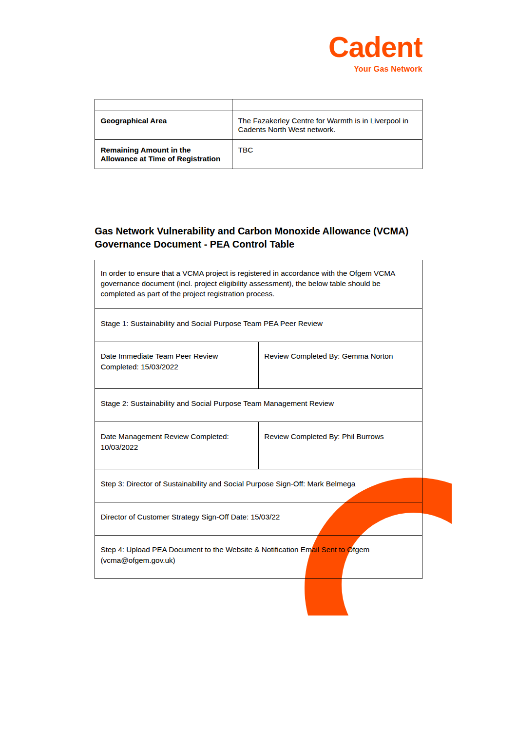Cadent Your Gas Network
| Geographical Area | The Fazakerley Centre for Warmth is in Liverpool in Cadents North West network. |
| Remaining Amount in the Allowance at Time of Registration | TBC |
Gas Network Vulnerability and Carbon Monoxide Allowance (VCMA) Governance Document - PEA Control Table
| In order to ensure that a VCMA project is registered in accordance with the Ofgem VCMA governance document (incl. project eligibility assessment), the below table should be completed as part of the project registration process. |
| Stage 1: Sustainability and Social Purpose Team PEA Peer Review |
| Date Immediate Team Peer Review Completed: 15/03/2022 | Review Completed By: Gemma Norton |
| Stage 2: Sustainability and Social Purpose Team Management Review |
| Date Management Review Completed: 10/03/2022 | Review Completed By: Phil Burrows |
| Step 3: Director of Sustainability and Social Purpose Sign-Off: Mark Belmega |
| Director of Customer Strategy Sign-Off Date: 15/03/22 |
| Step 4: Upload PEA Document to the Website & Notification Email Sent to Ofgem (vcma@ofgem.gov.uk) |